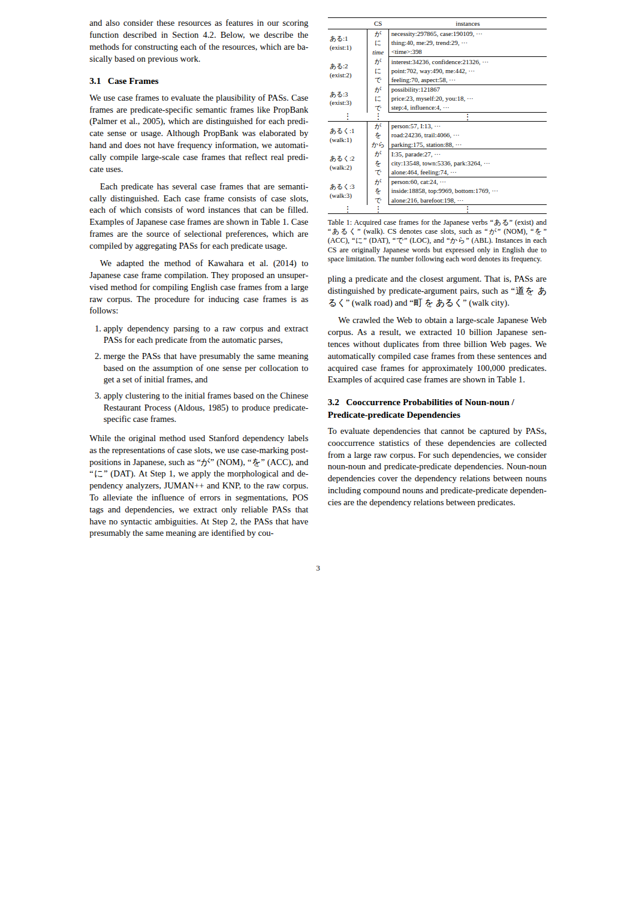and also consider these resources as features in our scoring function described in Section 4.2. Below, we describe the methods for constructing each of the resources, which are basically based on previous work.
3.1 Case Frames
We use case frames to evaluate the plausibility of PASs. Case frames are predicate-specific semantic frames like PropBank (Palmer et al., 2005), which are distinguished for each predicate sense or usage. Although PropBank was elaborated by hand and does not have frequency information, we automatically compile large-scale case frames that reflect real predicate uses.
Each predicate has several case frames that are semantically distinguished. Each case frame consists of case slots, each of which consists of word instances that can be filled. Examples of Japanese case frames are shown in Table 1. Case frames are the source of selectional preferences, which are compiled by aggregating PASs for each predicate usage.
We adapted the method of Kawahara et al. (2014) to Japanese case frame compilation. They proposed an unsupervised method for compiling English case frames from a large raw corpus. The procedure for inducing case frames is as follows:
apply dependency parsing to a raw corpus and extract PASs for each predicate from the automatic parses,
merge the PASs that have presumably the same meaning based on the assumption of one sense per collocation to get a set of initial frames, and
apply clustering to the initial frames based on the Chinese Restaurant Process (Aldous, 1985) to produce predicate-specific case frames.
While the original method used Stanford dependency labels as the representations of case slots, we use case-marking postpositions in Japanese, such as “が” (NOM), “を” (ACC), and “に” (DAT). At Step 1, we apply the morphological and dependency analyzers, JUMAN++ and KNP, to the raw corpus. To alleviate the influence of errors in segmentations, POS tags and dependencies, we extract only reliable PASs that have no syntactic ambiguities. At Step 2, the PASs that have presumably the same meaning are identified by cou-
| | CS | instances |
| --- | --- | --- |
| ある :1 (exist:1) | が | necessity:297865, case:190109, ··· |
| に | thing:40, me:29, trend:29, ··· |
| time | <time>:398 |
| ある :2 (exist:2) | が | interest:34236, confidence:21326, ··· |
| に | point:702, way:490, me:442, ··· |
| で | feeling:70, aspect:58, ··· |
| ある :3 (exist:3) | が | possibility:121867 |
| に | price:23, myself:20, you:18, ··· |
| で | step:4, influence:4, ··· |
| ⋮ | ⋮ | ⋮ |
| あるく :1 (walk:1) | が | person:57, I:13, ··· |
| を | road:24236, trail:4066, ··· |
| から | parking:175, station:88, ··· |
| あるく :2 (walk:2) | が | I:35, parade:27, ··· |
| を | city:13548, town:5336, park:3264, ··· |
| で | alone:464, feeling:74, ··· |
| あるく :3 (walk:3) | が | person:60, cat:24, ··· |
| を | inside:18858, top:9969, bottom:1769, ··· |
| で | alone:216, barefoot:198, ··· |
| ⋮ | ⋮ | ⋮ |
Table 1: Acquired case frames for the Japanese verbs “ある” (exist) and “あるく” (walk). CS denotes case slots, such as “が” (NOM), “を” (ACC), “に” (DAT), “で” (LOC), and “から” (ABL). Instances in each CS are originally Japanese words but expressed only in English due to space limitation. The number following each word denotes its frequency.
pling a predicate and the closest argument. That is, PASs are distinguished by predicate-argument pairs, such as “道を あるく” (walk road) and “町 を あるく” (walk city).
We crawled the Web to obtain a large-scale Japanese Web corpus. As a result, we extracted 10 billion Japanese sentences without duplicates from three billion Web pages. We automatically compiled case frames from these sentences and acquired case frames for approximately 100,000 predicates. Examples of acquired case frames are shown in Table 1.
3.2 Cooccurrence Probabilities of Noun-noun / Predicate-predicate Dependencies
To evaluate dependencies that cannot be captured by PASs, cooccurrence statistics of these dependencies are collected from a large raw corpus. For such dependencies, we consider noun-noun and predicate-predicate dependencies. Noun-noun dependencies cover the dependency relations between nouns including compound nouns and predicate-predicate dependencies are the dependency relations between predicates.
3